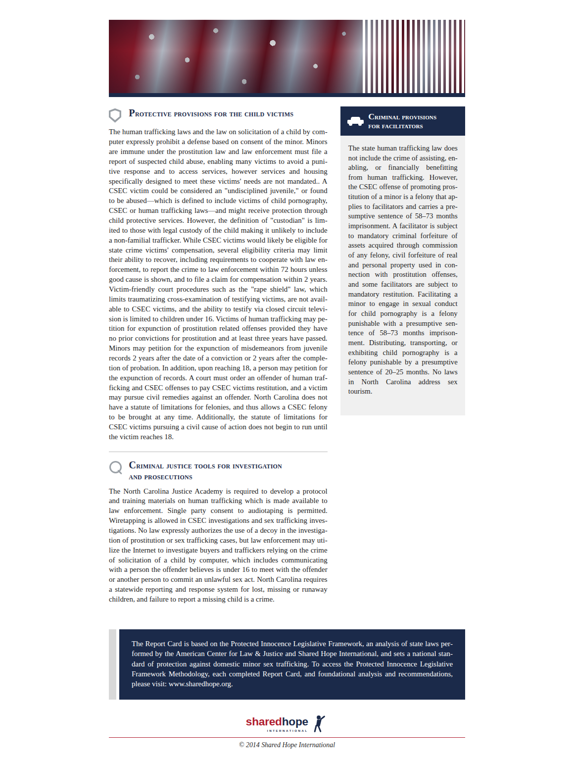Protective provisions for the child victims
The human trafficking laws and the law on solicitation of a child by computer expressly prohibit a defense based on consent of the minor. Minors are immune under the prostitution law and law enforcement must file a report of suspected child abuse, enabling many victims to avoid a punitive response and to access services, however services and housing specifically designed to meet these victims' needs are not mandated.. A CSEC victim could be considered an "undisciplined juvenile," or found to be abused—which is defined to include victims of child pornography, CSEC or human trafficking laws—and might receive protection through child protective services. However, the definition of "custodian" is limited to those with legal custody of the child making it unlikely to include a non-familial trafficker. While CSEC victims would likely be eligible for state crime victims' compensation, several eligibility criteria may limit their ability to recover, including requirements to cooperate with law enforcement, to report the crime to law enforcement within 72 hours unless good cause is shown, and to file a claim for compensation within 2 years. Victim-friendly court procedures such as the "rape shield" law, which limits traumatizing cross-examination of testifying victims, are not available to CSEC victims, and the ability to testify via closed circuit television is limited to children under 16. Victims of human trafficking may petition for expunction of prostitution related offenses provided they have no prior convictions for prostitution and at least three years have passed. Minors may petition for the expunction of misdemeanors from juvenile records 2 years after the date of a conviction or 2 years after the completion of probation. In addition, upon reaching 18, a person may petition for the expunction of records. A court must order an offender of human trafficking and CSEC offenses to pay CSEC victims restitution, and a victim may pursue civil remedies against an offender. North Carolina does not have a statute of limitations for felonies, and thus allows a CSEC felony to be brought at any time. Additionally, the statute of limitations for CSEC victims pursuing a civil cause of action does not begin to run until the victim reaches 18.
Criminal justice tools for investigation
and prosecutions
The North Carolina Justice Academy is required to develop a protocol and training materials on human trafficking which is made available to law enforcement. Single party consent to audiotaping is permitted. Wiretapping is allowed in CSEC investigations and sex trafficking investigations. No law expressly authorizes the use of a decoy in the investigation of prostitution or sex trafficking cases, but law enforcement may utilize the Internet to investigate buyers and traffickers relying on the crime of solicitation of a child by computer, which includes communicating with a person the offender believes is under 16 to meet with the offender or another person to commit an unlawful sex act. North Carolina requires a statewide reporting and response system for lost, missing or runaway children, and failure to report a missing child is a crime.
Criminal provisions
for facilitators
The state human trafficking law does not include the crime of assisting, enabling, or financially benefitting from human trafficking. However, the CSEC offense of promoting prostitution of a minor is a felony that applies to facilitators and carries a presumptive sentence of 58–73 months imprisonment. A facilitator is subject to mandatory criminal forfeiture of assets acquired through commission of any felony, civil forfeiture of real and personal property used in connection with prostitution offenses, and some facilitators are subject to mandatory restitution. Facilitating a minor to engage in sexual conduct for child pornography is a felony punishable with a presumptive sentence of 58–73 months imprisonment. Distributing, transporting, or exhibiting child pornography is a felony punishable by a presumptive sentence of 20–25 months. No laws in North Carolina address sex tourism.
The Report Card is based on the Protected Innocence Legislative Framework, an analysis of state laws performed by the American Center for Law & Justice and Shared Hope International, and sets a national standard of protection against domestic minor sex trafficking. To access the Protected Innocence Legislative Framework Methodology, each completed Report Card, and foundational analysis and recommendations, please visit: www.sharedhope.org.
shared hope INTERNATIONAL
© 2014 Shared Hope International